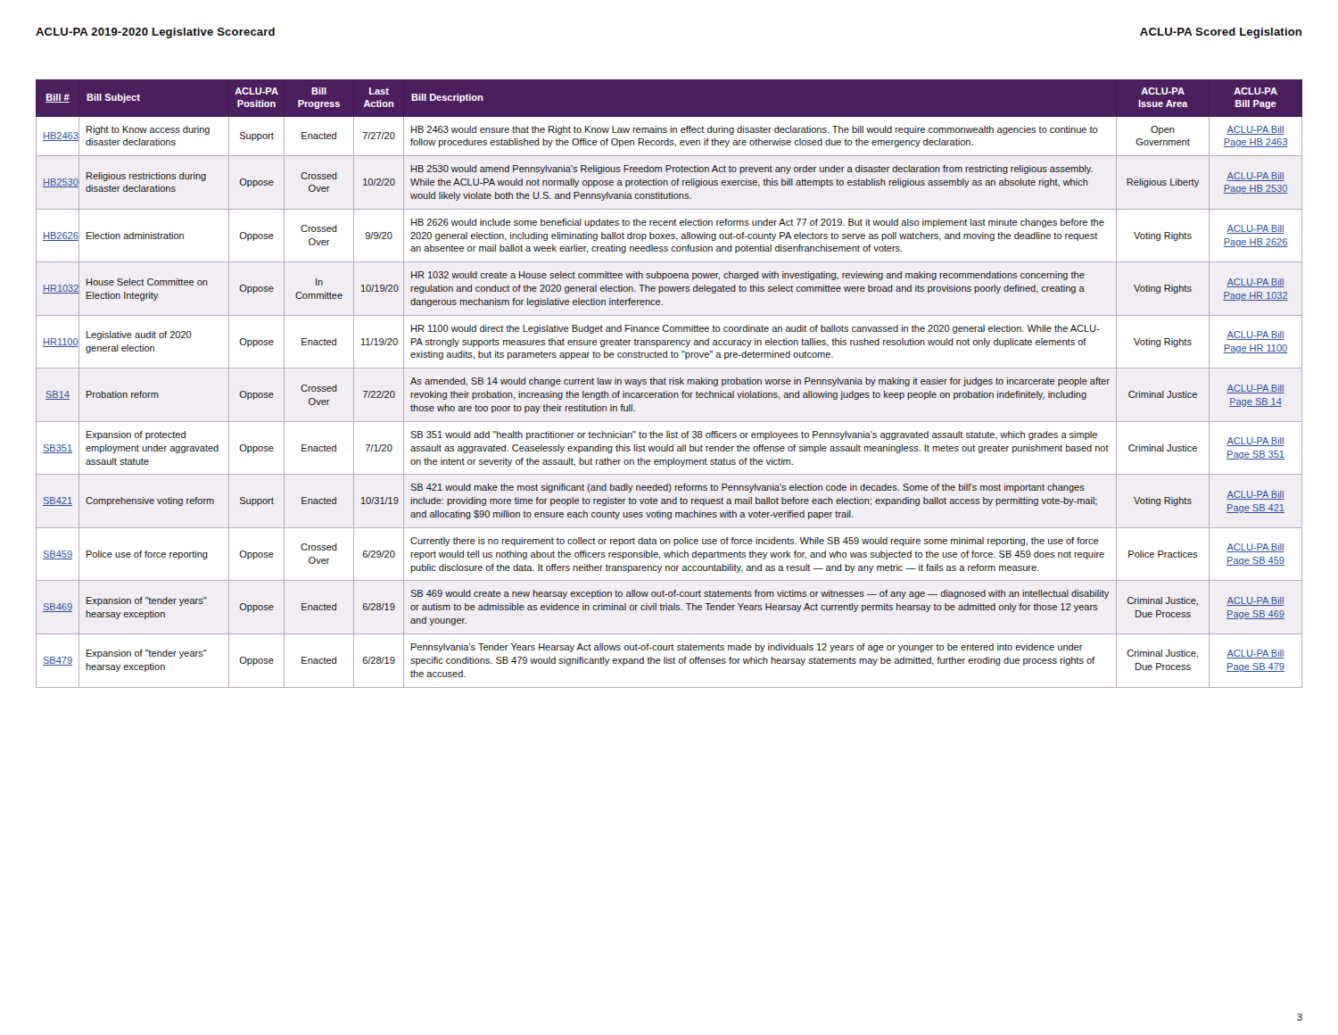ACLU-PA 2019-2020 Legislative Scorecard
ACLU-PA Scored Legislation
| Bill # | Bill Subject | ACLU-PA Position | Bill Progress | Last Action | Bill Description | ACLU-PA Issue Area | ACLU-PA Bill Page |
| --- | --- | --- | --- | --- | --- | --- | --- |
| HB2463 | Right to Know access during disaster declarations | Support | Enacted | 7/27/20 | HB 2463 would ensure that the Right to Know Law remains in effect during disaster declarations. The bill would require commonwealth agencies to continue to follow procedures established by the Office of Open Records, even if they are otherwise closed due to the emergency declaration. | Open Government | ACLU-PA Bill Page HB 2463 |
| HB2530 | Religious restrictions during disaster declarations | Oppose | Crossed Over | 10/2/20 | HB 2530 would amend Pennsylvania's Religious Freedom Protection Act to prevent any order under a disaster declaration from restricting religious assembly. While the ACLU-PA would not normally oppose a protection of religious exercise, this bill attempts to establish religious assembly as an absolute right, which would likely violate both the U.S. and Pennsylvania constitutions. | Religious Liberty | ACLU-PA Bill Page HB 2530 |
| HB2626 | Election administration | Oppose | Crossed Over | 9/9/20 | HB 2626 would include some beneficial updates to the recent election reforms under Act 77 of 2019. But it would also implement last minute changes before the 2020 general election, including eliminating ballot drop boxes, allowing out-of-county PA electors to serve as poll watchers, and moving the deadline to request an absentee or mail ballot a week earlier, creating needless confusion and potential disenfranchisement of voters. | Voting Rights | ACLU-PA Bill Page HB 2626 |
| HR1032 | House Select Committee on Election Integrity | Oppose | In Committee | 10/19/20 | HR 1032 would create a House select committee with subpoena power, charged with investigating, reviewing and making recommendations concerning the regulation and conduct of the 2020 general election. The powers delegated to this select committee were broad and its provisions poorly defined, creating a dangerous mechanism for legislative election interference. | Voting Rights | ACLU-PA Bill Page HR 1032 |
| HR1100 | Legislative audit of 2020 general election | Oppose | Enacted | 11/19/20 | HR 1100 would direct the Legislative Budget and Finance Committee to coordinate an audit of ballots canvassed in the 2020 general election. While the ACLU-PA strongly supports measures that ensure greater transparency and accuracy in election tallies, this rushed resolution would not only duplicate elements of existing audits, but its parameters appear to be constructed to "prove" a pre-determined outcome. | Voting Rights | ACLU-PA Bill Page HR 1100 |
| SB14 | Probation reform | Oppose | Crossed Over | 7/22/20 | As amended, SB 14 would change current law in ways that risk making probation worse in Pennsylvania by making it easier for judges to incarcerate people after revoking their probation, increasing the length of incarceration for technical violations, and allowing judges to keep people on probation indefinitely, including those who are too poor to pay their restitution in full. | Criminal Justice | ACLU-PA Bill Page SB 14 |
| SB351 | Expansion of protected employment under aggravated assault statute | Oppose | Enacted | 7/1/20 | SB 351 would add "health practitioner or technician" to the list of 38 officers or employees to Pennsylvania's aggravated assault statute, which grades a simple assault as aggravated. Ceaselessly expanding this list would all but render the offense of simple assault meaningless. It metes out greater punishment based not on the intent or severity of the assault, but rather on the employment status of the victim. | Criminal Justice | ACLU-PA Bill Page SB 351 |
| SB421 | Comprehensive voting reform | Support | Enacted | 10/31/19 | SB 421 would make the most significant (and badly needed) reforms to Pennsylvania's election code in decades. Some of the bill's most important changes include: providing more time for people to register to vote and to request a mail ballot before each election; expanding ballot access by permitting vote-by-mail; and allocating $90 million to ensure each county uses voting machines with a voter-verified paper trail. | Voting Rights | ACLU-PA Bill Page SB 421 |
| SB459 | Police use of force reporting | Oppose | Crossed Over | 6/29/20 | Currently there is no requirement to collect or report data on police use of force incidents. While SB 459 would require some minimal reporting, the use of force report would tell us nothing about the officers responsible, which departments they work for, and who was subjected to the use of force. SB 459 does not require public disclosure of the data. It offers neither transparency nor accountability, and as a result — and by any metric — it fails as a reform measure. | Police Practices | ACLU-PA Bill Page SB 459 |
| SB469 | Expansion of "tender years" hearsay exception | Oppose | Enacted | 6/28/19 | SB 469 would create a new hearsay exception to allow out-of-court statements from victims or witnesses — of any age — diagnosed with an intellectual disability or autism to be admissible as evidence in criminal or civil trials. The Tender Years Hearsay Act currently permits hearsay to be admitted only for those 12 years and younger. | Criminal Justice, Due Process | ACLU-PA Bill Page SB 469 |
| SB479 | Expansion of "tender years" hearsay exception | Oppose | Enacted | 6/28/19 | Pennsylvania's Tender Years Hearsay Act allows out-of-court statements made by individuals 12 years of age or younger to be entered into evidence under specific conditions. SB 479 would significantly expand the list of offenses for which hearsay statements may be admitted, further eroding due process rights of the accused. | Criminal Justice, Due Process | ACLU-PA Bill Page SB 479 |
3